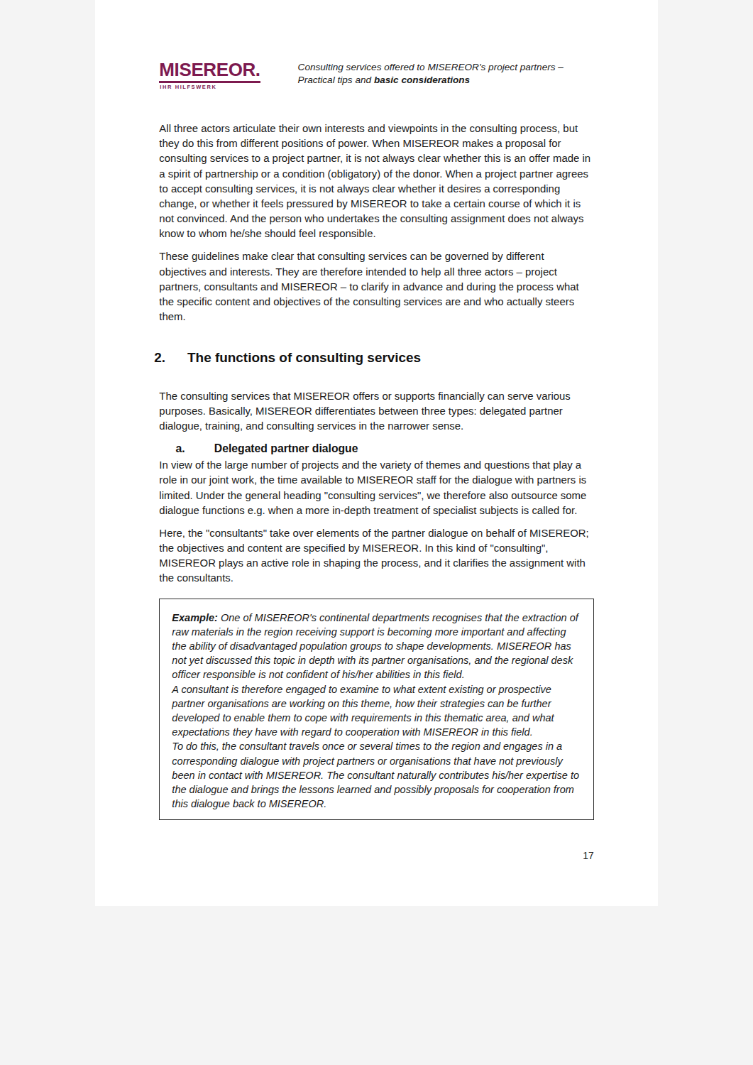MISEREOR. IHR HILFSWERK
Consulting services offered to MISEREOR's project partners –
Practical tips and basic considerations
All three actors articulate their own interests and viewpoints in the consulting process, but they do this from different positions of power. When MISEREOR makes a proposal for consulting services to a project partner, it is not always clear whether this is an offer made in a spirit of partnership or a condition (obligatory) of the donor. When a project partner agrees to accept consulting services, it is not always clear whether it desires a corresponding change, or whether it feels pressured by MISEREOR to take a certain course of which it is not convinced. And the person who undertakes the consulting assignment does not always know to whom he/she should feel responsible.
These guidelines make clear that consulting services can be governed by different objectives and interests. They are therefore intended to help all three actors – project partners, consultants and MISEREOR – to clarify in advance and during the process what the specific content and objectives of the consulting services are and who actually steers them.
2. The functions of consulting services
The consulting services that MISEREOR offers or supports financially can serve various purposes. Basically, MISEREOR differentiates between three types: delegated partner dialogue, training, and consulting services in the narrower sense.
a. Delegated partner dialogue
In view of the large number of projects and the variety of themes and questions that play a role in our joint work, the time available to MISEREOR staff for the dialogue with partners is limited. Under the general heading "consulting services", we therefore also outsource some dialogue functions e.g. when a more in-depth treatment of specialist subjects is called for.
Here, the "consultants" take over elements of the partner dialogue on behalf of MISEREOR; the objectives and content are specified by MISEREOR. In this kind of "consulting", MISEREOR plays an active role in shaping the process, and it clarifies the assignment with the consultants.
Example: One of MISEREOR's continental departments recognises that the extraction of raw materials in the region receiving support is becoming more important and affecting the ability of disadvantaged population groups to shape developments. MISEREOR has not yet discussed this topic in depth with its partner organisations, and the regional desk officer responsible is not confident of his/her abilities in this field.
A consultant is therefore engaged to examine to what extent existing or prospective partner organisations are working on this theme, how their strategies can be further developed to enable them to cope with requirements in this thematic area, and what expectations they have with regard to cooperation with MISEREOR in this field.
To do this, the consultant travels once or several times to the region and engages in a corresponding dialogue with project partners or organisations that have not previously been in contact with MISEREOR. The consultant naturally contributes his/her expertise to the dialogue and brings the lessons learned and possibly proposals for cooperation from this dialogue back to MISEREOR.
17